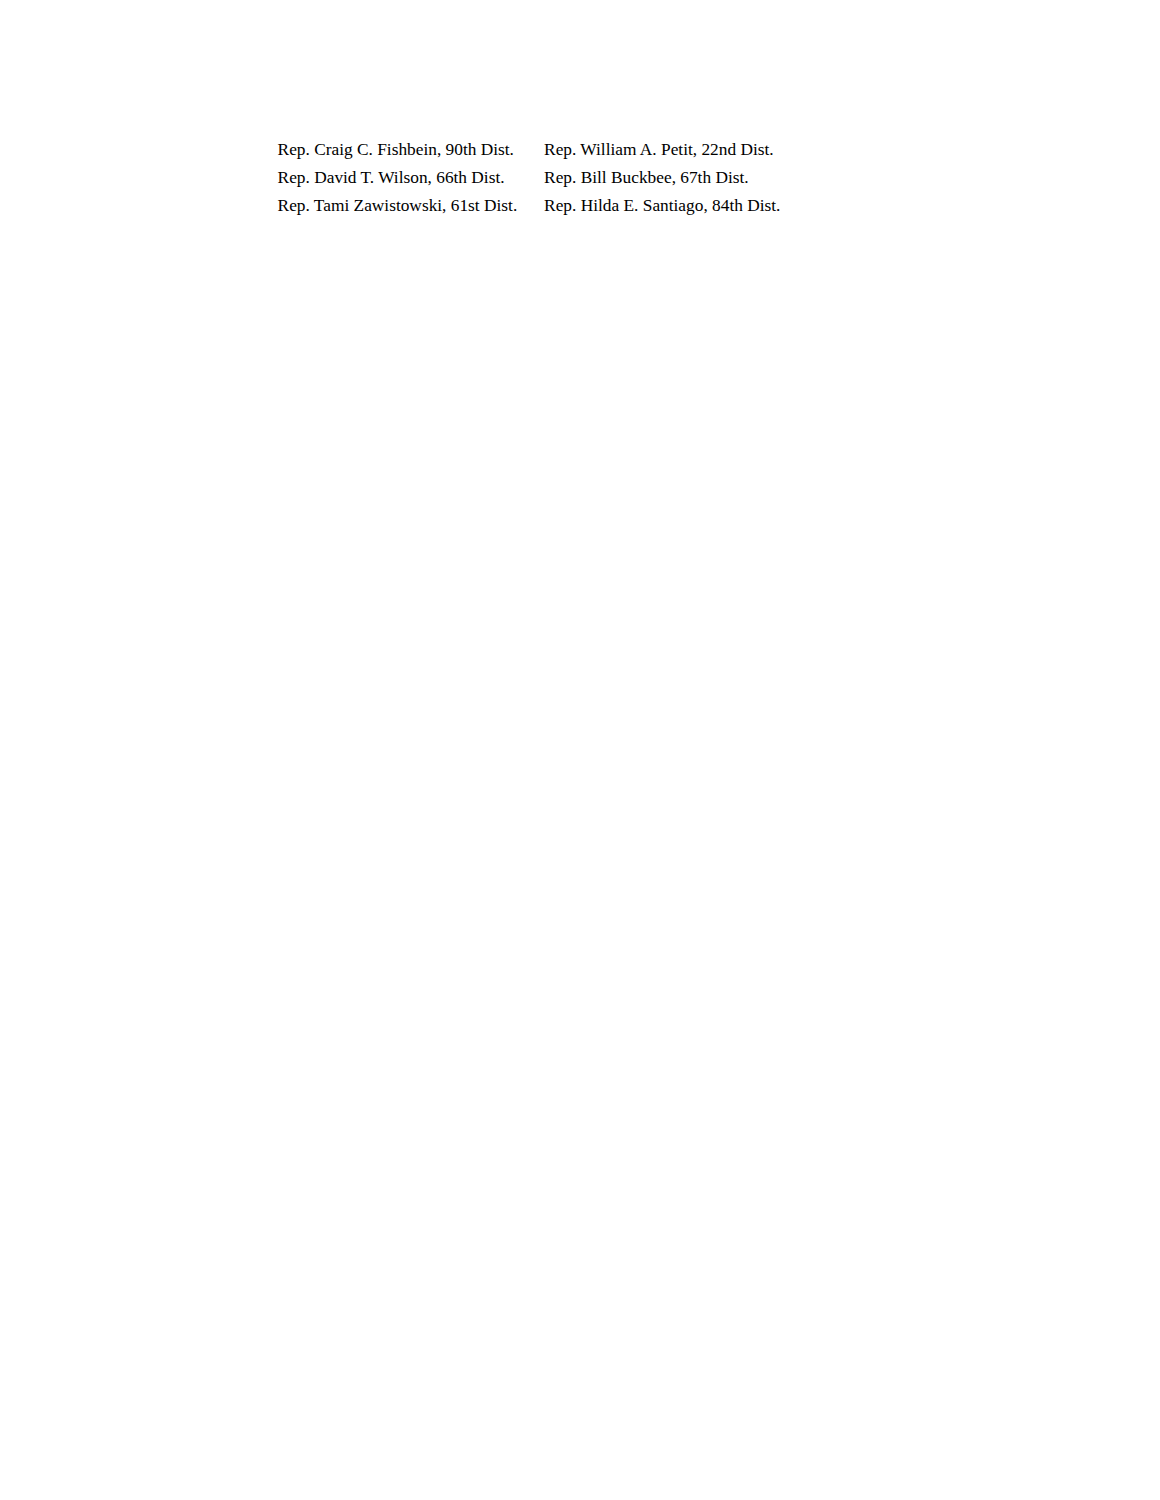| Rep. Craig C. Fishbein, 90th Dist. | Rep. William A. Petit, 22nd Dist. |
| Rep. David T. Wilson, 66th Dist. | Rep. Bill Buckbee, 67th Dist. |
| Rep. Tami Zawistowski, 61st Dist. | Rep. Hilda E. Santiago, 84th Dist. |